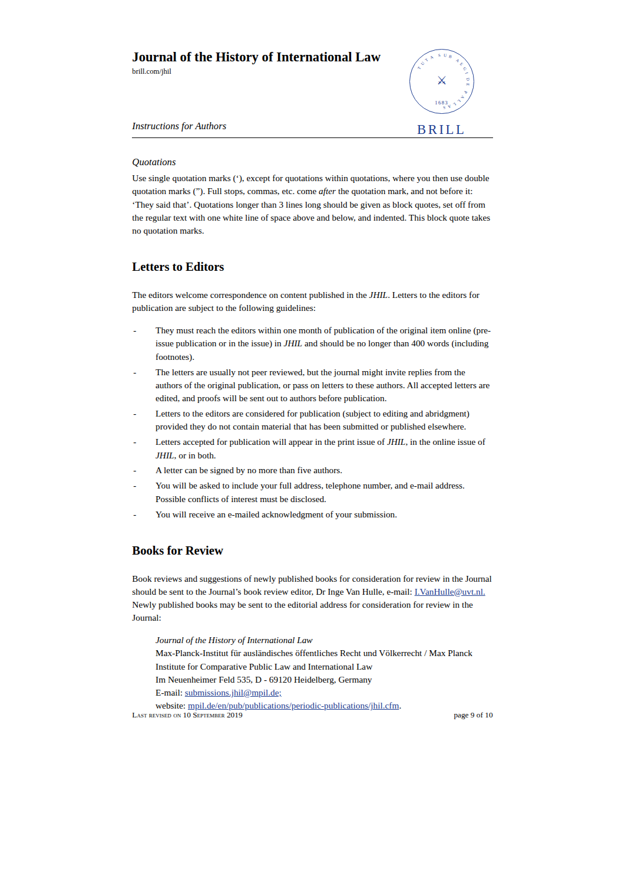Journal of the History of International Law
brill.com/jhil
T U T A S U B A E G I D E P A L L A S
⚔
1683
BRILL
Instructions for Authors
Quotations
Use single quotation marks (‘), except for quotations within quotations, where you then use double quotation marks (”). Full stops, commas, etc. come after the quotation mark, and not before it: ‘They said that’. Quotations longer than 3 lines long should be given as block quotes, set off from the regular text with one white line of space above and below, and indented. This block quote takes no quotation marks.
Letters to Editors
The editors welcome correspondence on content published in the JHIL. Letters to the editors for publication are subject to the following guidelines:
They must reach the editors within one month of publication of the original item online (pre-issue publication or in the issue) in JHIL and should be no longer than 400 words (including footnotes).
The letters are usually not peer reviewed, but the journal might invite replies from the authors of the original publication, or pass on letters to these authors. All accepted letters are edited, and proofs will be sent out to authors before publication.
Letters to the editors are considered for publication (subject to editing and abridgment) provided they do not contain material that has been submitted or published elsewhere.
Letters accepted for publication will appear in the print issue of JHIL, in the online issue of JHIL, or in both.
A letter can be signed by no more than five authors.
You will be asked to include your full address, telephone number, and e-mail address. Possible conflicts of interest must be disclosed.
You will receive an e-mailed acknowledgment of your submission.
Books for Review
Book reviews and suggestions of newly published books for consideration for review in the Journal should be sent to the Journal’s book review editor, Dr Inge Van Hulle, e-mail: I.VanHulle@uvt.nl. Newly published books may be sent to the editorial address for consideration for review in the Journal:
Journal of the History of International Law
Max-Planck-Institut für ausländisches öffentliches Recht und Völkerrecht / Max Planck Institute for Comparative Public Law and International Law
Im Neuenheimer Feld 535, D - 69120 Heidelberg, Germany
E-mail: submissions.jhil@mpil.de;
website: mpil.de/en/pub/publications/periodic-publications/jhil.cfm.
Last revised on 10 September 2019
page 9 of 10